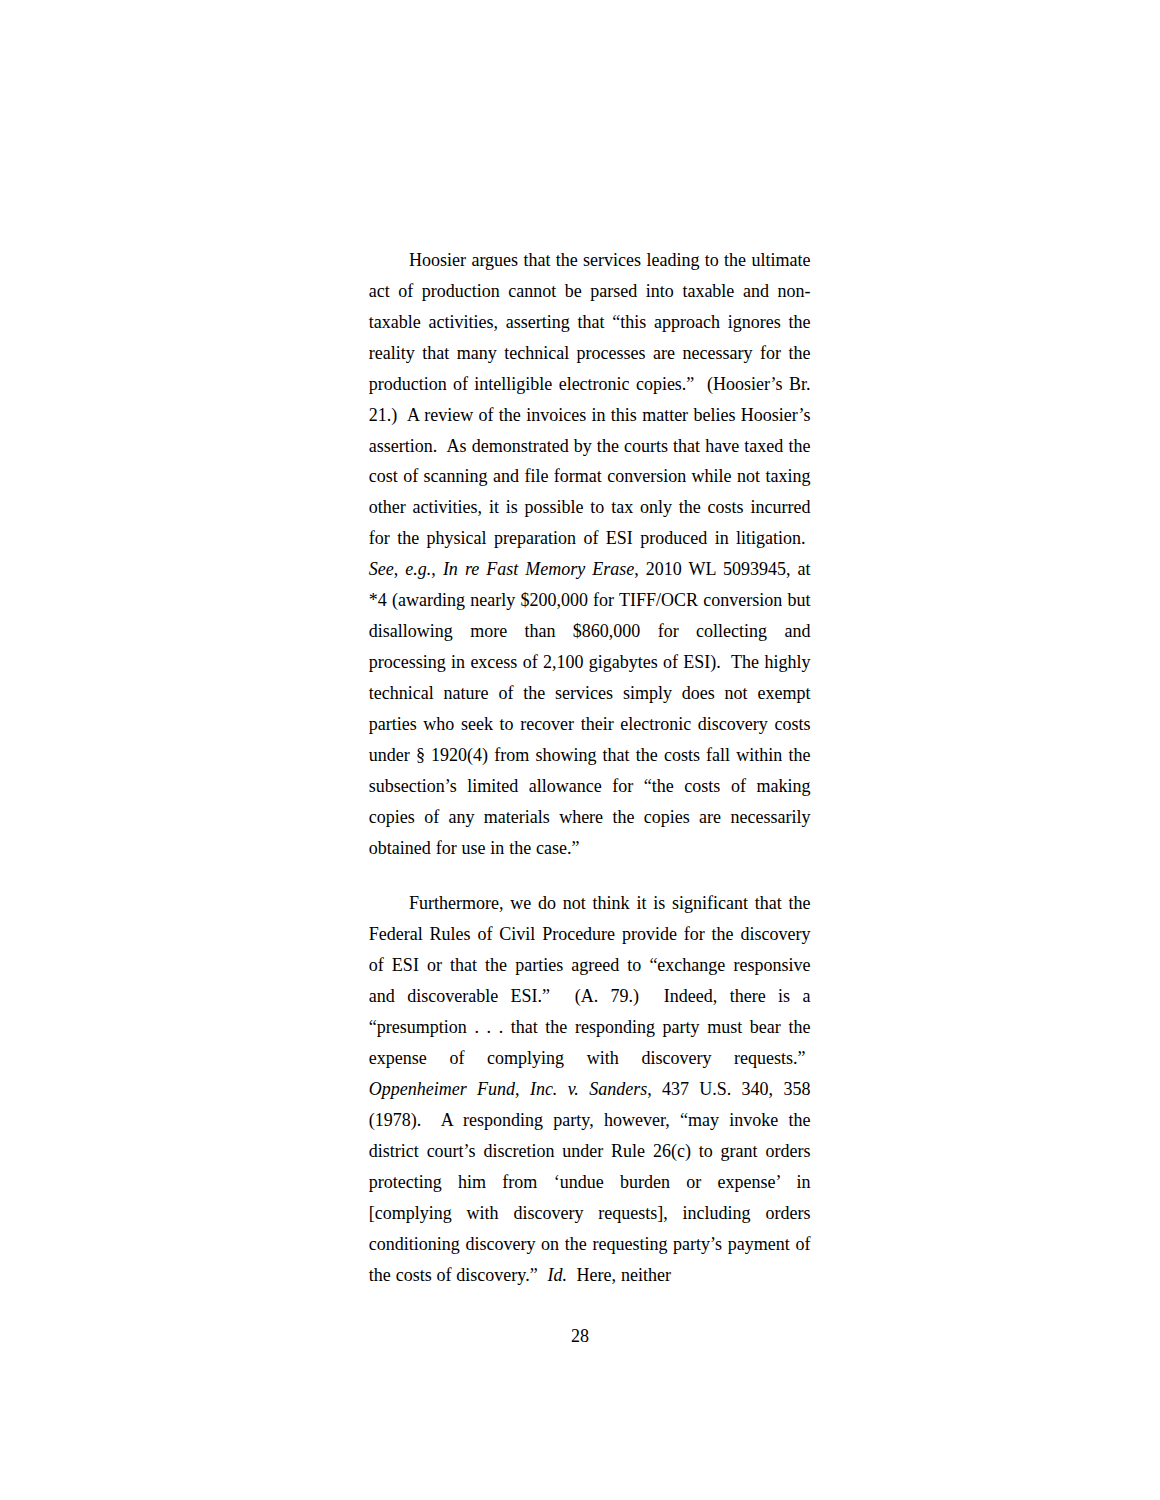Hoosier argues that the services leading to the ultimate act of production cannot be parsed into taxable and non-taxable activities, asserting that “this approach ignores the reality that many technical processes are necessary for the production of intelligible electronic copies.” (Hoosier’s Br. 21.) A review of the invoices in this matter belies Hoosier’s assertion. As demonstrated by the courts that have taxed the cost of scanning and file format conversion while not taxing other activities, it is possible to tax only the costs incurred for the physical preparation of ESI produced in litigation. See, e.g., In re Fast Memory Erase, 2010 WL 5093945, at *4 (awarding nearly $200,000 for TIFF/OCR conversion but disallowing more than $860,000 for collecting and processing in excess of 2,100 gigabytes of ESI). The highly technical nature of the services simply does not exempt parties who seek to recover their electronic discovery costs under § 1920(4) from showing that the costs fall within the subsection’s limited allowance for “the costs of making copies of any materials where the copies are necessarily obtained for use in the case.”
Furthermore, we do not think it is significant that the Federal Rules of Civil Procedure provide for the discovery of ESI or that the parties agreed to “exchange responsive and discoverable ESI.” (A. 79.) Indeed, there is a “presumption . . . that the responding party must bear the expense of complying with discovery requests.” Oppenheimer Fund, Inc. v. Sanders, 437 U.S. 340, 358 (1978). A responding party, however, “may invoke the district court’s discretion under Rule 26(c) to grant orders protecting him from ‘undue burden or expense’ in [complying with discovery requests], including orders conditioning discovery on the requesting party’s payment of the costs of discovery.” Id. Here, neither
28